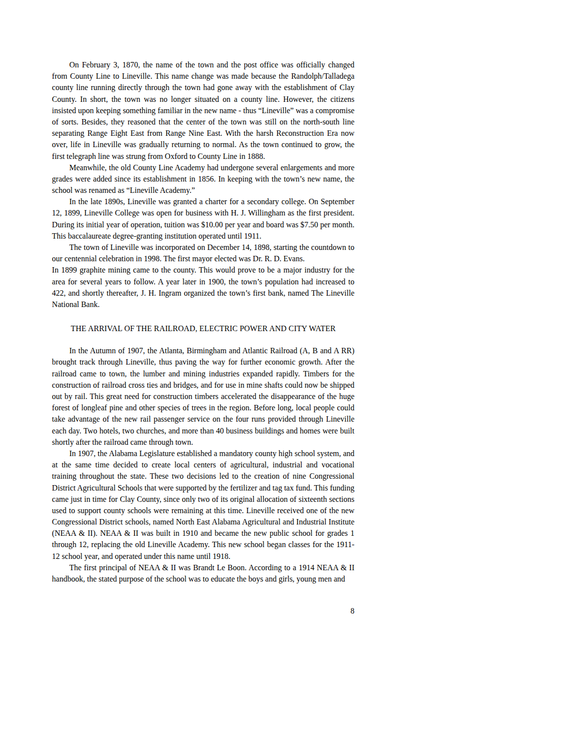On February 3, 1870, the name of the town and the post office was officially changed from County Line to Lineville. This name change was made because the Randolph/Talladega county line running directly through the town had gone away with the establishment of Clay County. In short, the town was no longer situated on a county line. However, the citizens insisted upon keeping something familiar in the new name - thus “Lineville” was a compromise of sorts. Besides, they reasoned that the center of the town was still on the north-south line separating Range Eight East from Range Nine East. With the harsh Reconstruction Era now over, life in Lineville was gradually returning to normal. As the town continued to grow, the first telegraph line was strung from Oxford to County Line in 1888.
Meanwhile, the old County Line Academy had undergone several enlargements and more grades were added since its establishment in 1856. In keeping with the town’s new name, the school was renamed as “Lineville Academy.”
In the late 1890s, Lineville was granted a charter for a secondary college. On September 12, 1899, Lineville College was open for business with H. J. Willingham as the first president. During its initial year of operation, tuition was $10.00 per year and board was $7.50 per month. This baccalaureate degree-granting institution operated until 1911.
The town of Lineville was incorporated on December 14, 1898, starting the countdown to our centennial celebration in 1998. The first mayor elected was Dr. R. D. Evans.
In 1899 graphite mining came to the county. This would prove to be a major industry for the area for several years to follow. A year later in 1900, the town’s population had increased to 422, and shortly thereafter, J. H. Ingram organized the town’s first bank, named The Lineville National Bank.
THE ARRIVAL OF THE RAILROAD, ELECTRIC POWER AND CITY WATER
In the Autumn of 1907, the Atlanta, Birmingham and Atlantic Railroad (A, B and A RR) brought track through Lineville, thus paving the way for further economic growth. After the railroad came to town, the lumber and mining industries expanded rapidly. Timbers for the construction of railroad cross ties and bridges, and for use in mine shafts could now be shipped out by rail. This great need for construction timbers accelerated the disappearance of the huge forest of longleaf pine and other species of trees in the region. Before long, local people could take advantage of the new rail passenger service on the four runs provided through Lineville each day. Two hotels, two churches, and more than 40 business buildings and homes were built shortly after the railroad came through town.
In 1907, the Alabama Legislature established a mandatory county high school system, and at the same time decided to create local centers of agricultural, industrial and vocational training throughout the state. These two decisions led to the creation of nine Congressional District Agricultural Schools that were supported by the fertilizer and tag tax fund. This funding came just in time for Clay County, since only two of its original allocation of sixteenth sections used to support county schools were remaining at this time. Lineville received one of the new Congressional District schools, named North East Alabama Agricultural and Industrial Institute (NEAA & II). NEAA & II was built in 1910 and became the new public school for grades 1 through 12, replacing the old Lineville Academy. This new school began classes for the 1911-12 school year, and operated under this name until 1918.
The first principal of NEAA & II was Brandt Le Boon. According to a 1914 NEAA & II handbook, the stated purpose of the school was to educate the boys and girls, young men and
8